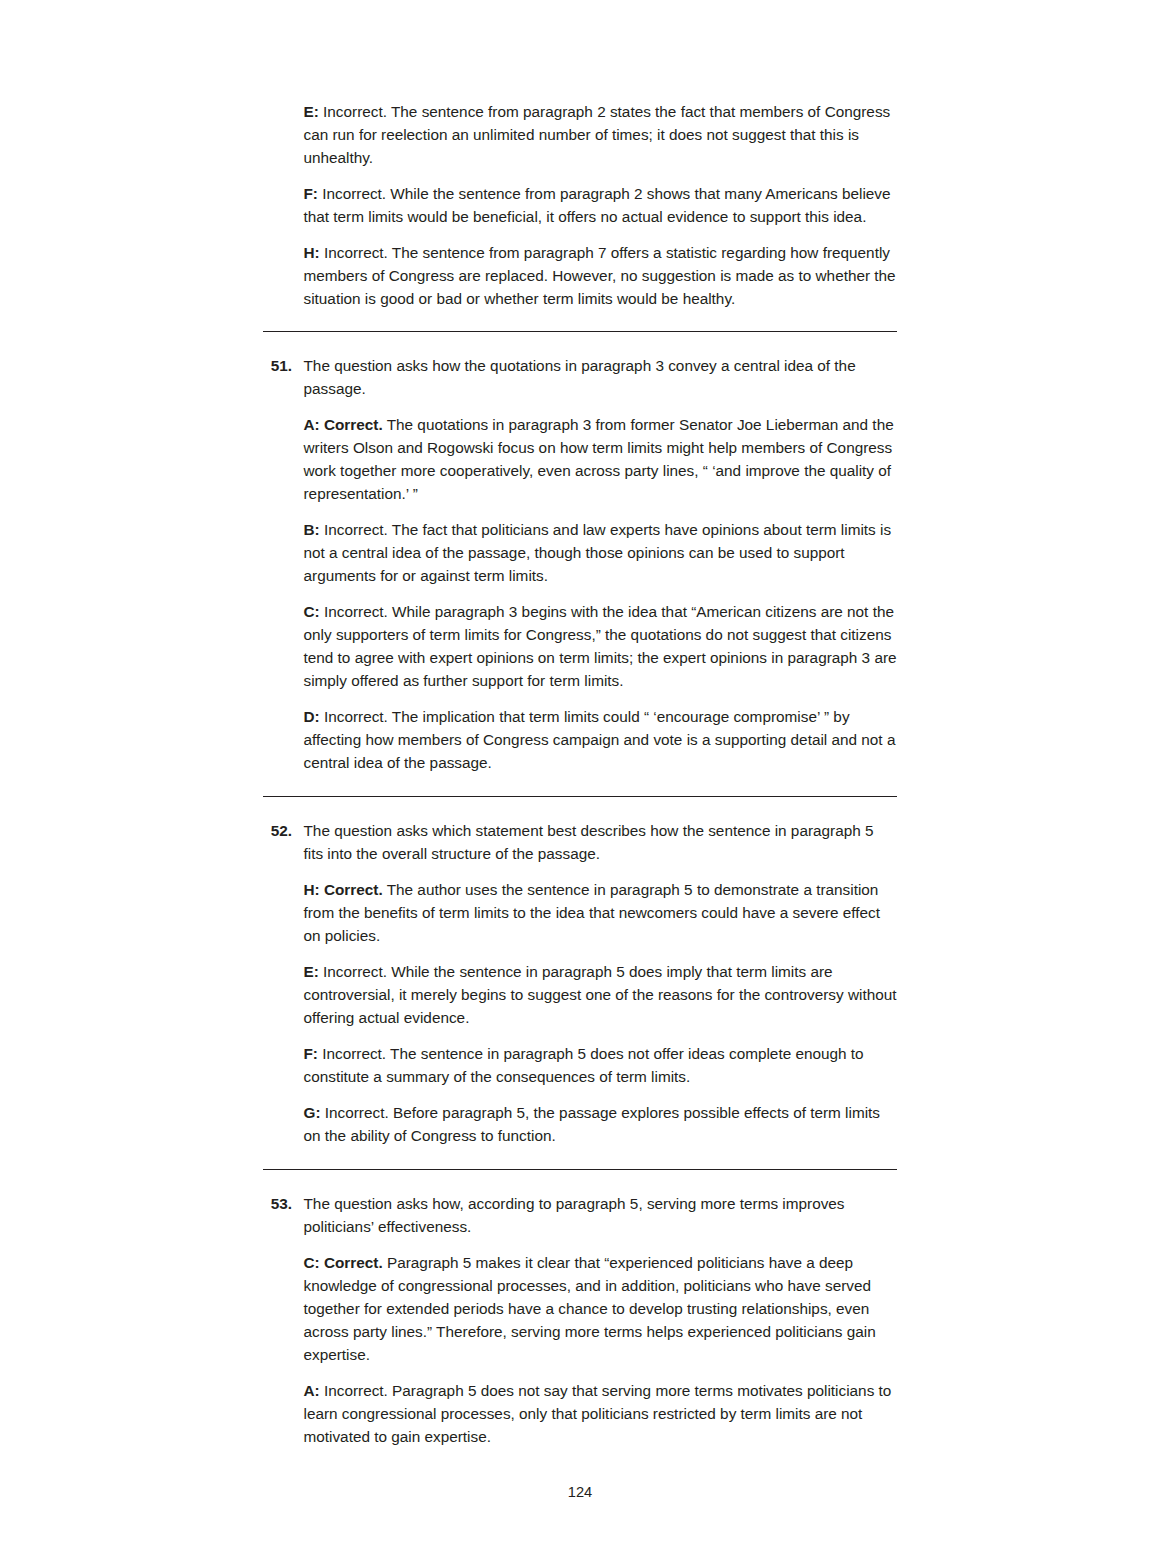E: Incorrect. The sentence from paragraph 2 states the fact that members of Congress can run for reelection an unlimited number of times; it does not suggest that this is unhealthy.
F: Incorrect. While the sentence from paragraph 2 shows that many Americans believe that term limits would be beneficial, it offers no actual evidence to support this idea.
H: Incorrect. The sentence from paragraph 7 offers a statistic regarding how frequently members of Congress are replaced. However, no suggestion is made as to whether the situation is good or bad or whether term limits would be healthy.
51.
The question asks how the quotations in paragraph 3 convey a central idea of the passage.
A: Correct. The quotations in paragraph 3 from former Senator Joe Lieberman and the writers Olson and Rogowski focus on how term limits might help members of Congress work together more cooperatively, even across party lines, “ ‘and improve the quality of representation.’ ”
B: Incorrect. The fact that politicians and law experts have opinions about term limits is not a central idea of the passage, though those opinions can be used to support arguments for or against term limits.
C: Incorrect. While paragraph 3 begins with the idea that “American citizens are not the only supporters of term limits for Congress,” the quotations do not suggest that citizens tend to agree with expert opinions on term limits; the expert opinions in paragraph 3 are simply offered as further support for term limits.
D: Incorrect. The implication that term limits could “ ‘encourage compromise’ ” by affecting how members of Congress campaign and vote is a supporting detail and not a central idea of the passage.
52.
The question asks which statement best describes how the sentence in paragraph 5 fits into the overall structure of the passage.
H: Correct. The author uses the sentence in paragraph 5 to demonstrate a transition from the benefits of term limits to the idea that newcomers could have a severe effect on policies.
E: Incorrect. While the sentence in paragraph 5 does imply that term limits are controversial, it merely begins to suggest one of the reasons for the controversy without offering actual evidence.
F: Incorrect. The sentence in paragraph 5 does not offer ideas complete enough to constitute a summary of the consequences of term limits.
G: Incorrect. Before paragraph 5, the passage explores possible effects of term limits on the ability of Congress to function.
53.
The question asks how, according to paragraph 5, serving more terms improves politicians’ effectiveness.
C: Correct. Paragraph 5 makes it clear that “experienced politicians have a deep knowledge of congressional processes, and in addition, politicians who have served together for extended periods have a chance to develop trusting relationships, even across party lines.” Therefore, serving more terms helps experienced politicians gain expertise.
A: Incorrect. Paragraph 5 does not say that serving more terms motivates politicians to learn congressional processes, only that politicians restricted by term limits are not motivated to gain expertise.
124